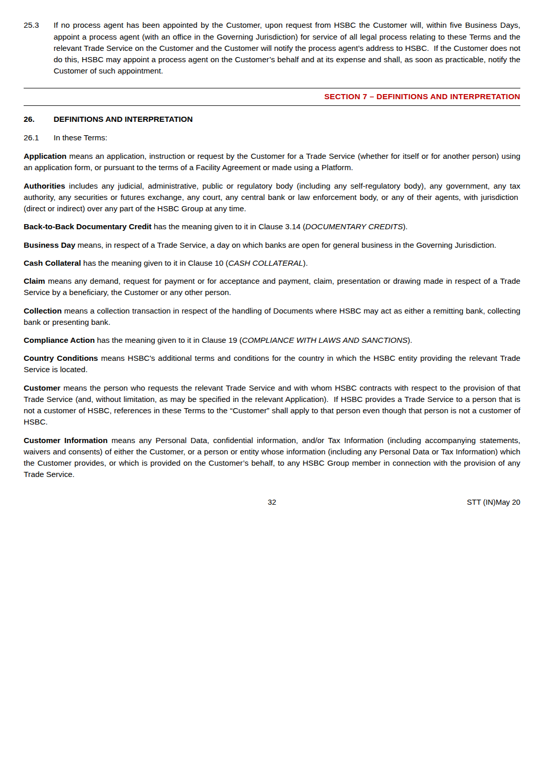25.3
If no process agent has been appointed by the Customer, upon request from HSBC the Customer will, within five Business Days, appoint a process agent (with an office in the Governing Jurisdiction) for service of all legal process relating to these Terms and the relevant Trade Service on the Customer and the Customer will notify the process agent’s address to HSBC. If the Customer does not do this, HSBC may appoint a process agent on the Customer’s behalf and at its expense and shall, as soon as practicable, notify the Customer of such appointment.
SECTION 7 – DEFINITIONS AND INTERPRETATION
26.
DEFINITIONS AND INTERPRETATION
26.1
In these Terms:
Application means an application, instruction or request by the Customer for a Trade Service (whether for itself or for another person) using an application form, or pursuant to the terms of a Facility Agreement or made using a Platform.
Authorities includes any judicial, administrative, public or regulatory body (including any self-regulatory body), any government, any tax authority, any securities or futures exchange, any court, any central bank or law enforcement body, or any of their agents, with jurisdiction (direct or indirect) over any part of the HSBC Group at any time.
Back-to-Back Documentary Credit has the meaning given to it in Clause 3.14 (DOCUMENTARY CREDITS).
Business Day means, in respect of a Trade Service, a day on which banks are open for general business in the Governing Jurisdiction.
Cash Collateral has the meaning given to it in Clause 10 (CASH COLLATERAL).
Claim means any demand, request for payment or for acceptance and payment, claim, presentation or drawing made in respect of a Trade Service by a beneficiary, the Customer or any other person.
Collection means a collection transaction in respect of the handling of Documents where HSBC may act as either a remitting bank, collecting bank or presenting bank.
Compliance Action has the meaning given to it in Clause 19 (COMPLIANCE WITH LAWS AND SANCTIONS).
Country Conditions means HSBC's additional terms and conditions for the country in which the HSBC entity providing the relevant Trade Service is located.
Customer means the person who requests the relevant Trade Service and with whom HSBC contracts with respect to the provision of that Trade Service (and, without limitation, as may be specified in the relevant Application). If HSBC provides a Trade Service to a person that is not a customer of HSBC, references in these Terms to the “Customer” shall apply to that person even though that person is not a customer of HSBC.
Customer Information means any Personal Data, confidential information, and/or Tax Information (including accompanying statements, waivers and consents) of either the Customer, or a person or entity whose information (including any Personal Data or Tax Information) which the Customer provides, or which is provided on the Customer’s behalf, to any HSBC Group member in connection with the provision of any Trade Service.
32 STT (IN)May 20